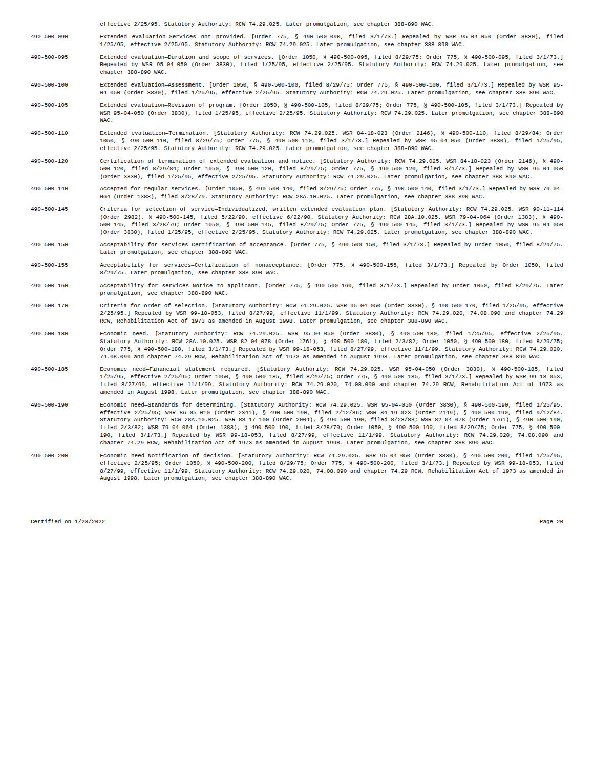| | effective 2/25/95. Statutory Authority: RCW 74.29.025. Later promulgation, see chapter 388-890 WAC. |
| 490-500-090 | Extended evaluation—Services not provided. [Order 775, § 490-500-090, filed 3/1/73.] Repealed by WSR 95-04-050 (Order 3830), filed 1/25/95, effective 2/25/95. Statutory Authority: RCW 74.29.025. Later promulgation, see chapter 388-890 WAC. |
| 490-500-095 | Extended evaluation—Duration and scope of services. [Order 1050, § 490-500-095, filed 8/29/75; Order 775, § 490-500-095, filed 3/1/73.] Repealed by WSR 95-04-050 (Order 3830), filed 1/25/95, effective 2/25/95. Statutory Authority: RCW 74.29.025. Later promulgation, see chapter 388-890 WAC. |
| 490-500-100 | Extended evaluation—Assessment. [Order 1050, § 490-500-100, filed 8/29/75; Order 775, § 490-500-100, filed 3/1/73.] Repealed by WSR 95-04-050 (Order 3830), filed 1/25/95, effective 2/25/95. Statutory Authority: RCW 74.29.025. Later promulgation, see chapter 388-890 WAC. |
| 490-500-105 | Extended evaluation—Revision of program. [Order 1050, § 490-500-105, filed 8/29/75; Order 775, § 490-500-105, filed 3/1/73.] Repealed by WSR 95-04-050 (Order 3830), filed 1/25/95, effective 2/25/95. Statutory Authority: RCW 74.29.025. Later promulgation, see chapter 388-890 WAC. |
| 490-500-110 | Extended evaluation—Termination. [Statutory Authority: RCW 74.29.025. WSR 84-18-023 (Order 2146), § 490-500-110, filed 8/29/84; Order 1050, § 490-500-110, filed 8/29/75; Order 775, § 490-500-110, filed 3/1/73.] Repealed by WSR 95-04-050 (Order 3830), filed 1/25/95, effective 2/25/95. Statutory Authority: RCW 74.29.025. Later promulgation, see chapter 388-890 WAC. |
| 490-500-120 | Certification of termination of extended evaluation and notice. [Statutory Authority: RCW 74.29.025. WSR 84-18-023 (Order 2146), § 490-500-120, filed 8/29/84; Order 1050, § 490-500-120, filed 8/29/75; Order 775, § 490-500-120, filed 8/1/73.] Repealed by WSR 95-04-050 (Order 3830), filed 1/25/95, effective 2/25/95. Statutory Authority: RCW 74.29.025. Later promulgation, see chapter 388-890 WAC. |
| 490-500-140 | Accepted for regular services. [Order 1050, § 490-500-140, filed 8/29/75; Order 775, § 490-500-140, filed 3/1/73.] Repealed by WSR 79-04-064 (Order 1383), filed 3/28/79. Statutory Authority: RCW 28A.10.025. Later promulgation, see chapter 388-890 WAC. |
| 490-500-145 | Criteria for selection of service—Individualized, written extended evaluation plan. [Statutory Authority: RCW 74.29.025. WSR 90-11-114 (Order 2982), § 490-500-145, filed 5/22/90, effective 6/22/90. Statutory Authority: RCW 28A.10.025. WSR 79-04-064 (Order 1383), § 490-500-145, filed 3/28/79; Order 1050, § 490-500-145, filed 8/29/75; Order 775, § 490-500-145, filed 3/1/73.] Repealed by WSR 95-04-050 (Order 3830), filed 1/25/95, effective 2/25/95. Statutory Authority: RCW 74.29.025. Later promulgation, see chapter 388-890 WAC. |
| 490-500-150 | Acceptability for services—Certification of acceptance. [Order 775, § 490-500-150, filed 3/1/73.] Repealed by Order 1050, filed 8/29/75. Later promulgation, see chapter 388-890 WAC. |
| 490-500-155 | Acceptability for services—Certification of nonacceptance. [Order 775, § 490-500-155, filed 3/1/73.] Repealed by Order 1050, filed 8/29/75. Later promulgation, see chapter 388-890 WAC. |
| 490-500-160 | Acceptability for services—Notice to applicant. [Order 775, § 490-500-160, filed 3/1/73.] Repealed by Order 1050, filed 8/29/75. Later promulgation, see chapter 388-890 WAC. |
| 490-500-170 | Criteria for order of selection. [Statutory Authority: RCW 74.29.025. WSR 95-04-050 (Order 3830), § 490-500-170, filed 1/25/95, effective 2/25/95.] Repealed by WSR 99-18-053, filed 8/27/99, effective 11/1/99. Statutory Authority: RCW 74.29.020, 74.08.090 and chapter 74.29 RCW, Rehabilitation Act of 1973 as amended in August 1998. Later promulgation, see chapter 388-890 WAC. |
| 490-500-180 | Economic need. [Statutory Authority: RCW 74.29.025. WSR 95-04-050 (Order 3830), § 490-500-180, filed 1/25/95, effective 2/25/95. Statutory Authority: RCW 28A.10.025. WSR 82-04-078 (Order 1761), § 490-500-180, filed 2/3/82; Order 1050, § 490-500-180, filed 8/29/75; Order 775, § 490-500-180, filed 3/1/73.] Repealed by WSR 99-18-053, filed 8/27/99, effective 11/1/99. Statutory Authority: RCW 74.29.020, 74.08.090 and chapter 74.29 RCW, Rehabilitation Act of 1973 as amended in August 1998. Later promulgation, see chapter 388-890 WAC. |
| 490-500-185 | Economic need—Financial statement required. [Statutory Authority: RCW 74.29.025. WSR 95-04-050 (Order 3830), § 490-500-185, filed 1/25/95, effective 2/25/95; Order 1050, § 490-500-185, filed 8/29/75; Order 775, § 490-500-185, filed 3/1/73.] Repealed by WSR 99-18-053, filed 8/27/99, effective 11/1/99. Statutory Authority: RCW 74.29.020, 74.08.090 and chapter 74.29 RCW, Rehabilitation Act of 1973 as amended in August 1998. Later promulgation, see chapter 388-890 WAC. |
| 490-500-190 | Economic need—Standards for determining. [Statutory Authority: RCW 74.29.025. WSR 95-04-050 (Order 3830), § 490-500-190, filed 1/25/95, effective 2/25/95; WSR 86-05-010 (Order 2341), § 490-500-190, filed 2/12/86; WSR 84-19-023 (Order 2149), § 490-500-190, filed 9/12/84. Statutory Authority: RCW 28A.10.025. WSR 83-17-100 (Order 2004), § 490-500-190, filed 8/23/83; WSR 82-04-078 (Order 1761), § 490-500-190, filed 2/3/82; WSR 79-04-064 (Order 1383), § 490-500-190, filed 3/28/79; Order 1050, § 490-500-190, filed 8/29/75; Order 775, § 490-500-190, filed 3/1/73.] Repealed by WSR 99-18-053, filed 8/27/99, effective 11/1/99. Statutory Authority: RCW 74.29.020, 74.08.090 and chapter 74.29 RCW, Rehabilitation Act of 1973 as amended in August 1998. Later promulgation, see chapter 388-890 WAC. |
| 490-500-200 | Economic need—Notification of decision. [Statutory Authority: RCW 74.29.025. WSR 95-04-050 (Order 3830), § 490-500-200, filed 1/25/95, effective 2/25/95; Order 1050, § 490-500-200, filed 8/29/75; Order 775, § 490-500-200, filed 3/1/73.] Repealed by WSR 99-18-053, filed 8/27/99, effective 11/1/99. Statutory Authority: RCW 74.29.020, 74.08.090 and chapter 74.29 RCW, Rehabilitation Act of 1973 as amended in August 1998. Later promulgation, see chapter 388-890 WAC. |
Certified on 1/28/2022 Page 20